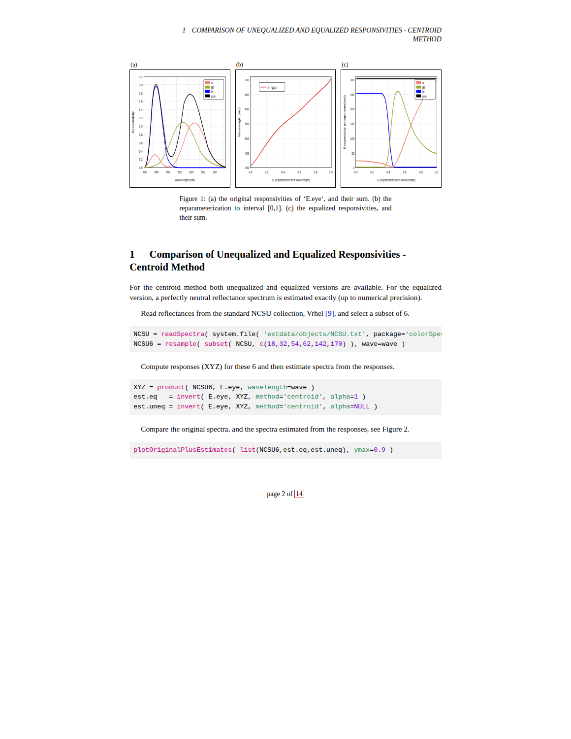1 COMPARISON OF UNEQUALIZED AND EQUALIZED RESPONSIVITIES - CENTROID
METHOD
(a)
0.0 0.2 0.4 0.6 0.8 1.0 1.2 1.4 1.6 1.8 2.0 2.2 400 450 500 550 600 650 700 Wavelength (nm) Responsivity x̄E ȳE z̄E sum
(b)
400 450 500 550 600 650 700 0.0 0.2 0.4 0.6 0.8 1.0 ω (reparameterized wavelength) Wavelength (nm) λ = φ(ω)
(c)
0 50 100 150 200 250 300 0.0 0.2 0.4 0.6 0.8 1.0 ω (reparameterized wavelength) Responsivity (reparameterized) x̂E ŷE ẑE sum
Figure 1: (a) the original responsivities of ‘E.eye‘, and their sum. (b) the reparameterization to interval [0,1]. (c) the equalized responsivities, and their sum.
1 Comparison of Unequalized and Equalized Responsivities - Centroid Method
For the centroid method both unequalized and equalized versions are available. For the equalized version, a perfectly neutral reflectance spectrum is estimated exactly (up to numerical precision).
Read reflectances from the standard NCSU collection, Vrhel [9], and select a subset of 6.
NCSU = readSpectra( system.file( 'extdata/objects/NCSU.txt', package='colorSpec' ) ) NCSU6 = resample( subset( NCSU, c(18, 32, 54, 62, 142, 170) ), wave=wave )
Compute responses (XYZ) for these 6 and then estimate spectra from the responses.
XYZ = product( NCSU6, E.eye, wavelength=wave ) est.eq = invert( E.eye, XYZ, method='centroid', alpha=1 ) est.uneq = invert( E.eye, XYZ, method='centroid', alpha=NULL )
Compare the original spectra, and the spectra estimated from the responses, see Figure 2.
plotOriginalPlusEstimates( list(NCSU6,est.eq,est.uneq), ymax=0.9 )
page 2 of 14